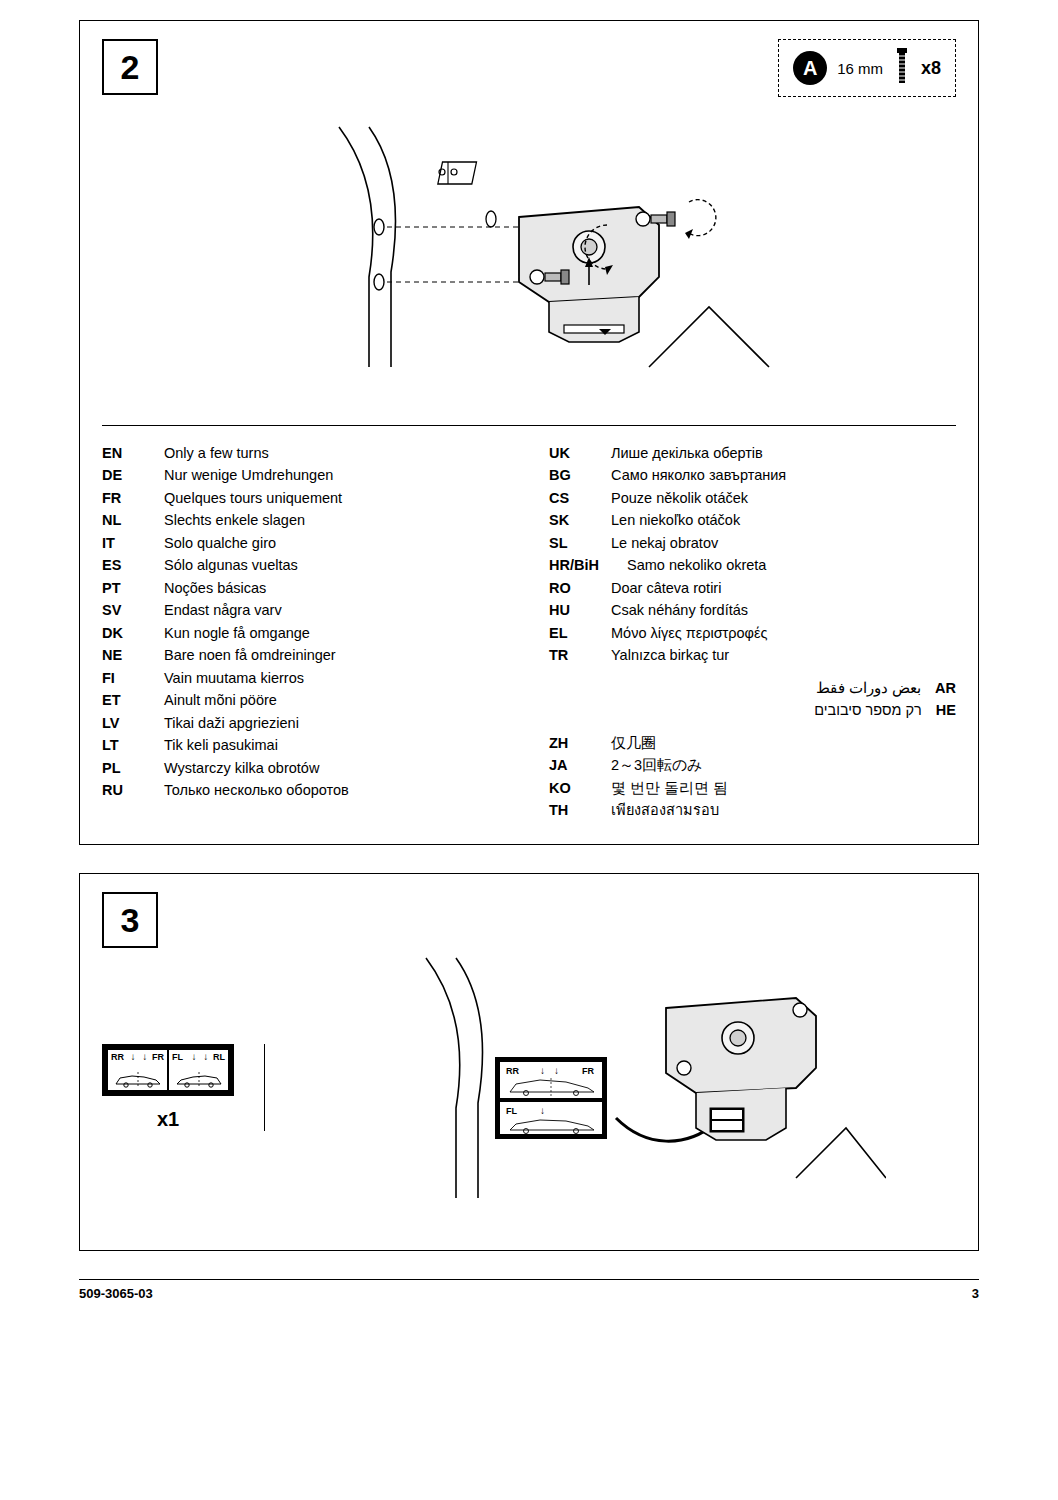2
A
16 mm x8
EN Only a few turns
DE Nur wenige Umdrehungen
FR Quelques tours uniquement
NL Slechts enkele slagen
IT Solo qualche giro
ES Sólo algunas vueltas
PT Noções básicas
SV Endast några varv
DK Kun nogle få omgange
NE Bare noen få omdreininger
FI Vain muutama kierros
ET Ainult mõni pööre
LV Tikai daži apgriezieni
LT Tik keli pasukimai
PL Wystarczy kilka obrotów
RU Только несколько оборотов
UK Лише декілька обертів
BG Само няколко завъртания
CS Pouze několik otáček
SK Len niekoľko otáčok
SL Le nekaj obratov
HR/BiH Samo nekoliko okreta
RO Doar câteva rotiri
HU Csak néhány fordítás
EL Μόνο λίγες περιστροφές
TR Yalnızca birkaç tur
AR بعض دورات فقط
HE רק מספר סיבובים
ZH 仅几圈
JA 2～3回転のみ
KO 몇 번만 돌리면 됨
TH เพียงสองสามรอบ
3
RR ↓ ↓ FR
FL ↓ ↓ RL
x1
RR FR ↓ ↓ FL ↓
509-3065-03 3